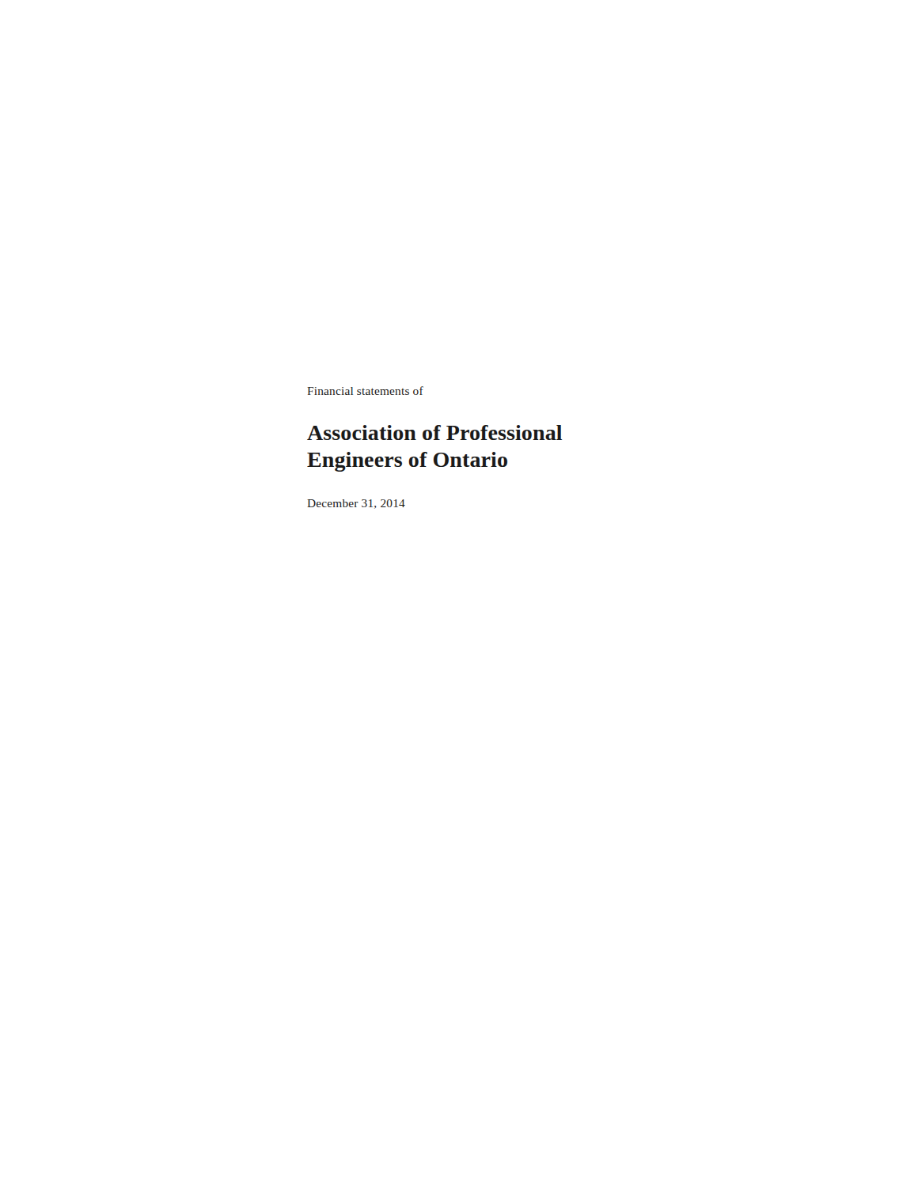Financial statements of
Association of Professional
Engineers of Ontario
December 31, 2014